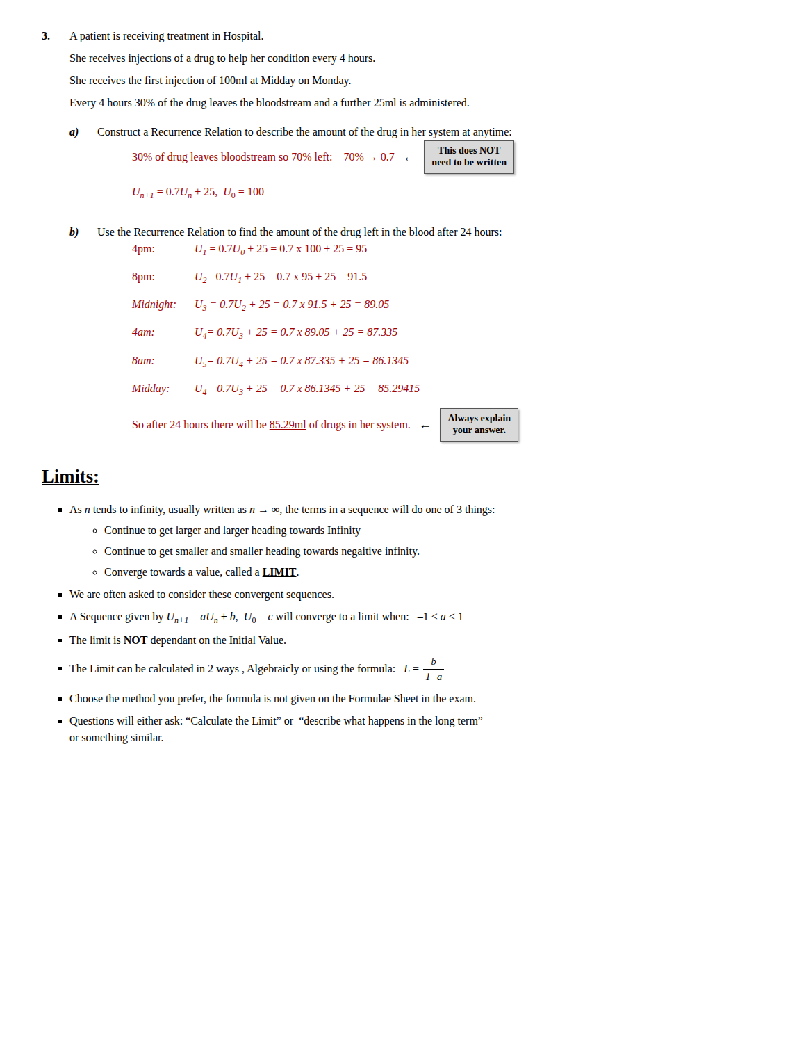3.
A patient is receiving treatment in Hospital.
She receives injections of a drug to help her condition every 4 hours.
She receives the first injection of 100ml at Midday on Monday.
Every 4 hours 30% of the drug leaves the bloodstream and a further 25ml is administered.
a)
Construct a Recurrence Relation to describe the amount of the drug in her system at anytime:
30% of drug leaves bloodstream so 70% left: 70% → 0.7
←
This does NOT
need to be written
Un+1 = 0.7Un + 25, U0 = 100
b)
Use the Recurrence Relation to find the amount of the drug left in the blood after 24 hours:
4pm: U1 = 0.7U0 + 25 = 0.7 x 100 + 25 = 95
8pm: U2= 0.7U1 + 25 = 0.7 x 95 + 25 = 91.5
Midnight: U3 = 0.7U2 + 25 = 0.7 x 91.5 + 25 = 89.05
4am: U4= 0.7U3 + 25 = 0.7 x 89.05 + 25 = 87.335
8am: U5= 0.7U4 + 25 = 0.7 x 87.335 + 25 = 86.1345
Midday: U4= 0.7U3 + 25 = 0.7 x 86.1345 + 25 = 85.29415
So after 24 hours there will be 85.29ml of drugs in her system.
←
Always explain
your answer.
Limits:
As n tends to infinity, usually written as n → ∞, the terms in a sequence will do one of 3 things:
Continue to get larger and larger heading towards Infinity
Continue to get smaller and smaller heading towards negaitive infinity.
Converge towards a value, called a LIMIT.
We are often asked to consider these convergent sequences.
A Sequence given by Un+1 = aUn + b, U0 = c will converge to a limit when: –1 < a < 1
The limit is NOT dependant on the Initial Value.
The Limit can be calculated in 2 ways , Algebraicly or using the formula: L = b 1−a
Choose the method you prefer, the formula is not given on the Formulae Sheet in the exam.
Questions will either ask: “Calculate the Limit” or “describe what happens in the long term”
or something similar.